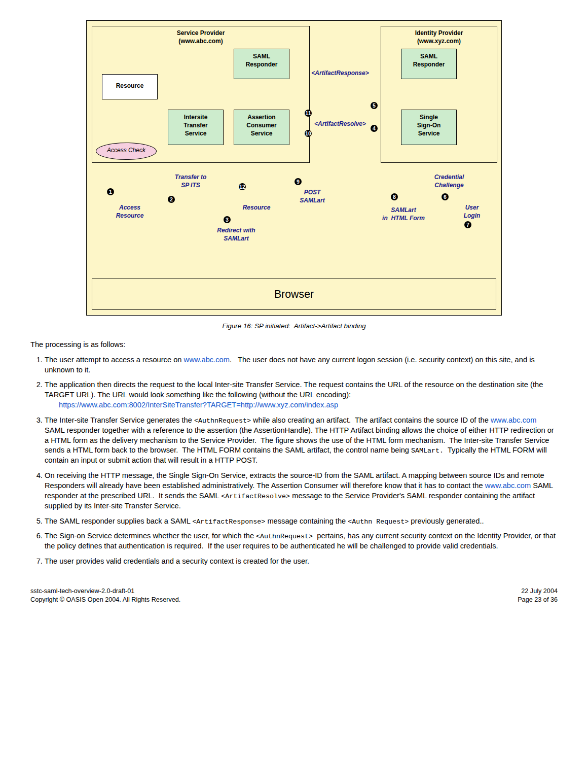Service Provider
(www.abc.com)
Identity Provider
(www.xyz.com)
SAML
Responder
SAML
Responder
Resource
Intersite
Transfer
Service
Assertion
Consumer
Service
Single
Sign-On
Service
Access Check
<ArtifactResponse>
<ArtifactResolve>
11
10
5
4
Transfer to
SP ITS
2
Access
Resource
1
Resource
12
POST
SAMLart
9
Redirect with
SAMLart
3
SAMLart
in HTML Form
8
Credential
Challenge
6
User
Login
7
Browser
Figure 16: SP initiated: Artifact->Artifact binding
The processing is as follows:
The user attempt to access a resource on www.abc.com. The user does not have any current logon session (i.e. security context) on this site, and is unknown to it.
The application then directs the request to the local Inter-site Transfer Service. The request contains the URL of the resource on the destination site (the TARGET URL). The URL would look something like the following (without the URL encoding): https://www.abc.com:8002/InterSiteTransfer?TARGET=http://www.xyz.com/index.asp
The Inter-site Transfer Service generates the <AuthnRequest> while also creating an artifact. The artifact contains the source ID of the www.abc.com SAML responder together with a reference to the assertion (the AssertionHandle). The HTTP Artifact binding allows the choice of either HTTP redirection or a HTML form as the delivery mechanism to the Service Provider. The figure shows the use of the HTML form mechanism. The Inter-site Transfer Service sends a HTML form back to the browser. The HTML FORM contains the SAML artifact, the control name being SAMLart. Typically the HTML FORM will contain an input or submit action that will result in a HTTP POST.
On receiving the HTTP message, the Single Sign-On Service, extracts the source-ID from the SAML artifact. A mapping between source IDs and remote Responders will already have been established administratively. The Assertion Consumer will therefore know that it has to contact the www.abc.com SAML responder at the prescribed URL. It sends the SAML <ArtifactResolve> message to the Service Provider's SAML responder containing the artifact supplied by its Inter-site Transfer Service.
The SAML responder supplies back a SAML <ArtifactResponse> message containing the <Authn Request> previously generated..
The Sign-on Service determines whether the user, for which the <AuthnRequest> pertains, has any current security context on the Identity Provider, or that the policy defines that authentication is required. If the user requires to be authenticated he will be challenged to provide valid credentials.
The user provides valid credentials and a security context is created for the user.
sstc-saml-tech-overview-2.0-draft-01
Copyright © OASIS Open 2004. All Rights Reserved.
22 July 2004
Page 23 of 36